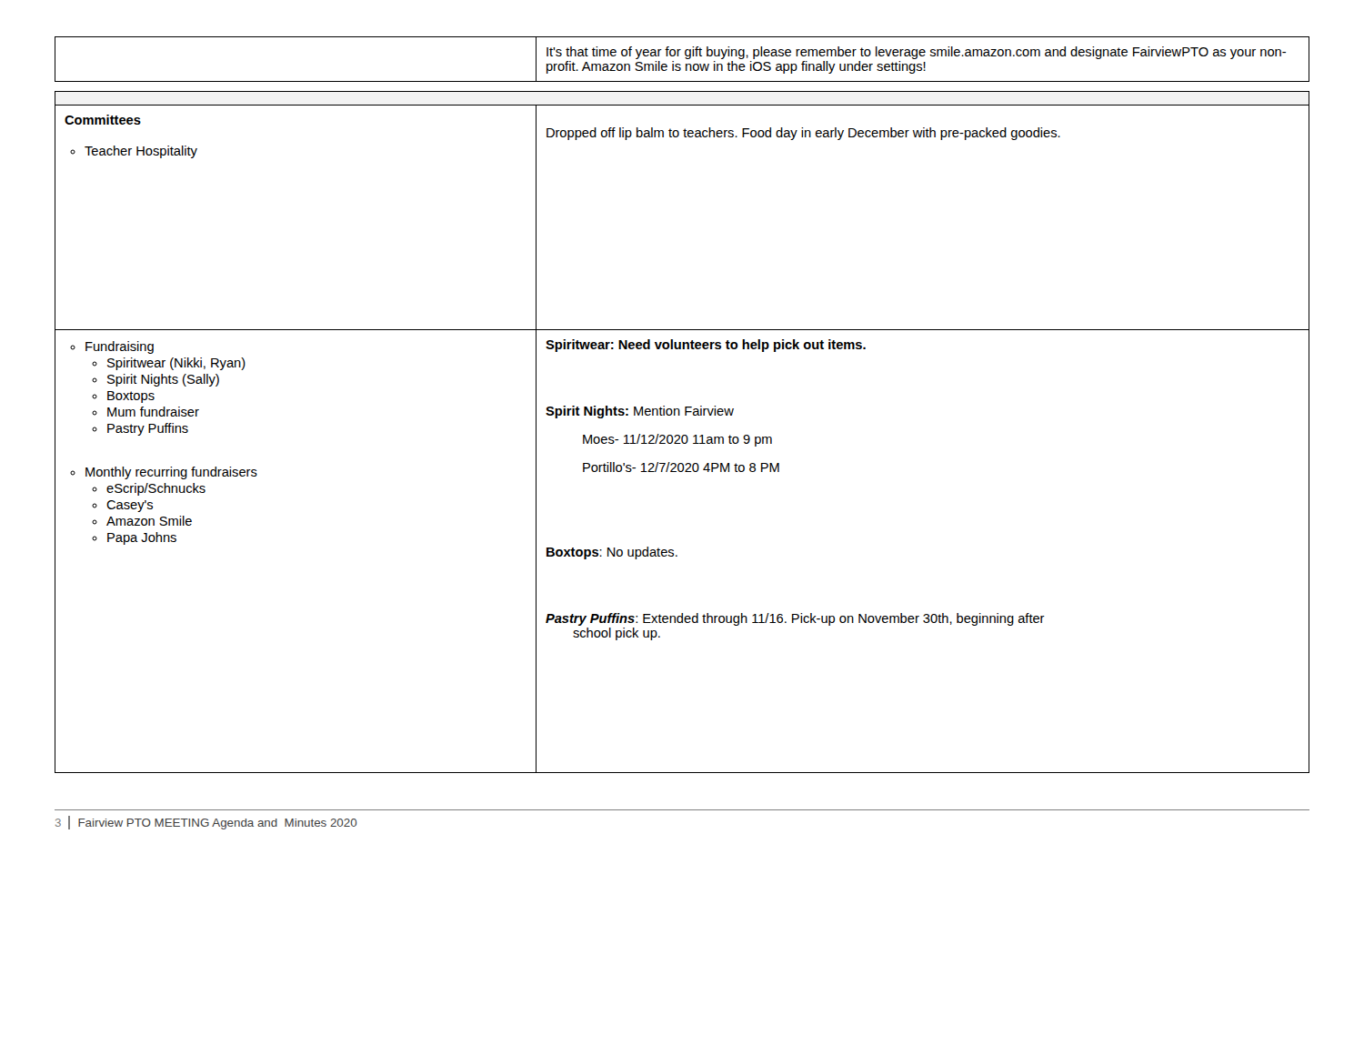| | It's that time of year for gift buying, please remember to leverage smile.amazon.com and designate FairviewPTO as your non-profit. Amazon Smile is now in the iOS app finally under settings! |
| Committees Teacher Hospitality | Dropped off lip balm to teachers. Food day in early December with pre-packed goodies. |
| Fundraising Spiritwear (Nikki, Ryan) Spirit Nights (Sally) Boxtops Mum fundraiser Pastry Puffins Monthly recurring fundraisers eScrip/Schnucks Casey's Amazon Smile Papa Johns | Spiritwear: Need volunteers to help pick out items. Spirit Nights: Mention Fairview Moes- 11/12/2020 11am to 9 pm Portillo's- 12/7/2020 4PM to 8 PM Boxtops : No updates. Pastry Puffins : Extended through 11/16. Pick-up on November 30th, beginning after school pick up. |
3 Fairview PTO MEETING Agenda and Minutes 2020